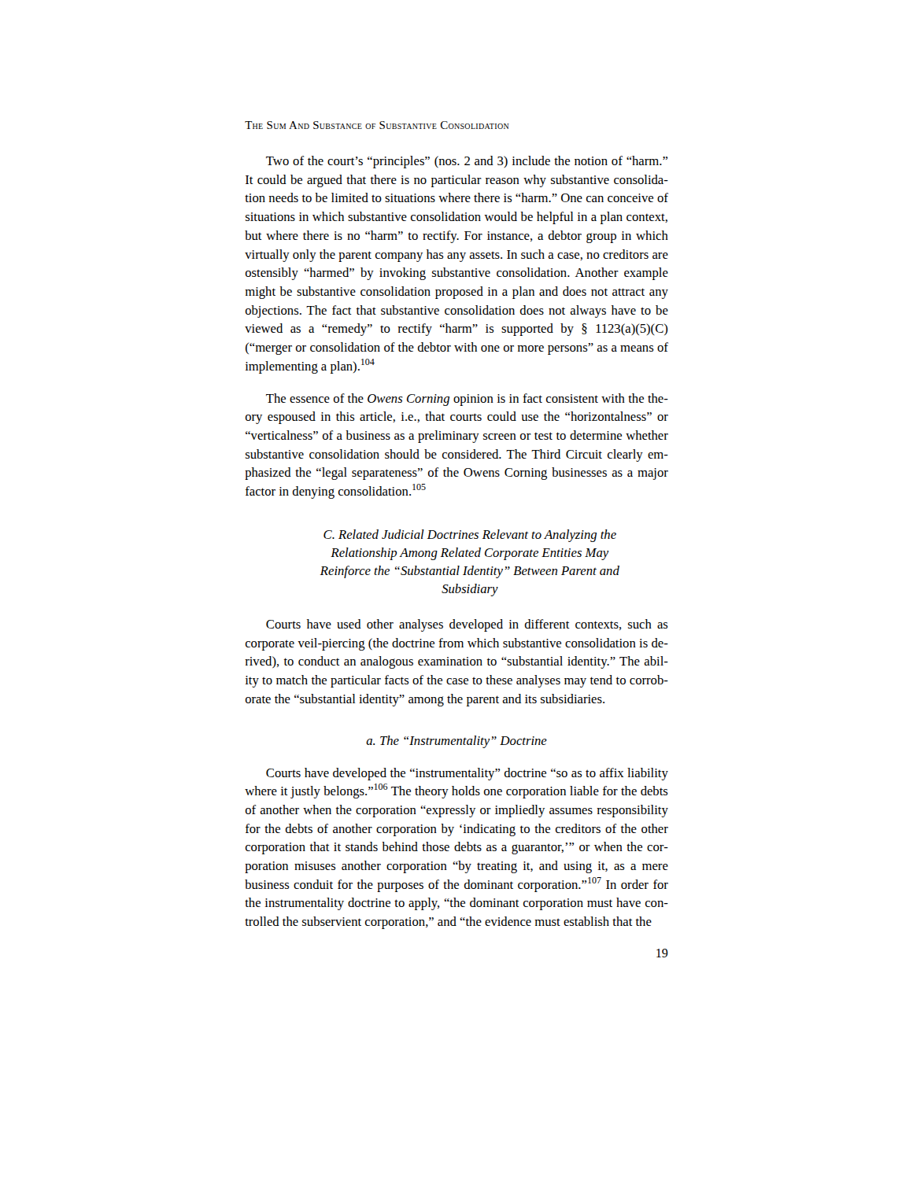The Sum And Substance of Substantive Consolidation
Two of the court’s “principles” (nos. 2 and 3) include the notion of “harm.” It could be argued that there is no particular reason why substantive consolidation needs to be limited to situations where there is “harm.” One can conceive of situations in which substantive consolidation would be helpful in a plan context, but where there is no “harm” to rectify. For instance, a debtor group in which virtually only the parent company has any assets. In such a case, no creditors are ostensibly “harmed” by invoking substantive consolidation. Another example might be substantive consolidation proposed in a plan and does not attract any objections. The fact that substantive consolidation does not always have to be viewed as a “remedy” to rectify “harm” is supported by § 1123(a)(5)(C) (“merger or consolidation of the debtor with one or more persons” as a means of implementing a plan).104
The essence of the Owens Corning opinion is in fact consistent with the theory espoused in this article, i.e., that courts could use the “horizontalness” or “verticalness” of a business as a preliminary screen or test to determine whether substantive consolidation should be considered. The Third Circuit clearly emphasized the “legal separateness” of the Owens Corning businesses as a major factor in denying consolidation.105
C. Related Judicial Doctrines Relevant to Analyzing the Relationship Among Related Corporate Entities May Reinforce the “Substantial Identity” Between Parent and Subsidiary
Courts have used other analyses developed in different contexts, such as corporate veil-piercing (the doctrine from which substantive consolidation is derived), to conduct an analogous examination to “substantial identity.” The ability to match the particular facts of the case to these analyses may tend to corroborate the “substantial identity” among the parent and its subsidiaries.
a. The “Instrumentality” Doctrine
Courts have developed the “instrumentality” doctrine “so as to affix liability where it justly belongs.”106 The theory holds one corporation liable for the debts of another when the corporation “expressly or impliedly assumes responsibility for the debts of another corporation by ‘indicating to the creditors of the other corporation that it stands behind those debts as a guarantor,’” or when the corporation misuses another corporation “by treating it, and using it, as a mere business conduit for the purposes of the dominant corporation.”107 In order for the instrumentality doctrine to apply, “the dominant corporation must have controlled the subservient corporation,” and “the evidence must establish that the
19